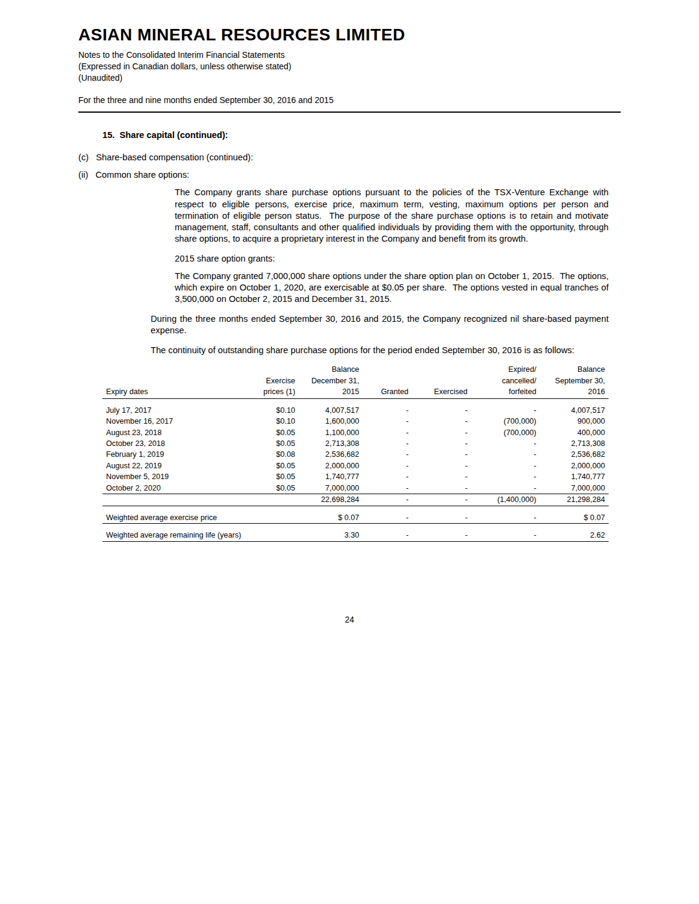ASIAN MINERAL RESOURCES LIMITED
Notes to the Consolidated Interim Financial Statements
(Expressed in Canadian dollars, unless otherwise stated)
(Unaudited)
For the three and nine months ended September 30, 2016 and 2015
15. Share capital (continued):
(c) Share-based compensation (continued):
(ii) Common share options:
The Company grants share purchase options pursuant to the policies of the TSX-Venture Exchange with respect to eligible persons, exercise price, maximum term, vesting, maximum options per person and termination of eligible person status. The purpose of the share purchase options is to retain and motivate management, staff, consultants and other qualified individuals by providing them with the opportunity, through share options, to acquire a proprietary interest in the Company and benefit from its growth.
2015 share option grants:
The Company granted 7,000,000 share options under the share option plan on October 1, 2015. The options, which expire on October 1, 2020, are exercisable at $0.05 per share. The options vested in equal tranches of 3,500,000 on October 2, 2015 and December 31, 2015.
During the three months ended September 30, 2016 and 2015, the Company recognized nil share-based payment expense.
The continuity of outstanding share purchase options for the period ended September 30, 2016 is as follows:
| | | Balance | | | Expired/ | Balance |
| --- | --- | --- | --- | --- | --- | --- |
| | Exercise | December 31, | | | cancelled/ | September 30, |
| Expiry dates | prices (1) | 2015 | Granted | Exercised | forfeited | 2016 |
| July 17, 2017 | $0.10 | 4,007,517 | - | - | - | 4,007,517 |
| November 16, 2017 | $0.10 | 1,600,000 | - | - | (700,000) | 900,000 |
| August 23, 2018 | $0.05 | 1,100,000 | - | - | (700,000) | 400,000 |
| October 23, 2018 | $0.05 | 2,713,308 | - | - | - | 2,713,308 |
| February 1, 2019 | $0.08 | 2,536,682 | - | - | - | 2,536,682 |
| August 22, 2019 | $0.05 | 2,000,000 | - | - | - | 2,000,000 |
| November 5, 2019 | $0.05 | 1,740,777 | - | - | - | 1,740,777 |
| October 2, 2020 | $0.05 | 7,000,000 | - | - | - | 7,000,000 |
| | | 22,698,284 | - | - | (1,400,000) | 21,298,284 |
| Weighted average exercise price | | $ 0.07 | - | - | - | $ 0.07 |
| Weighted average remaining life (years) | | 3.30 | - | - | - | 2.62 |
24